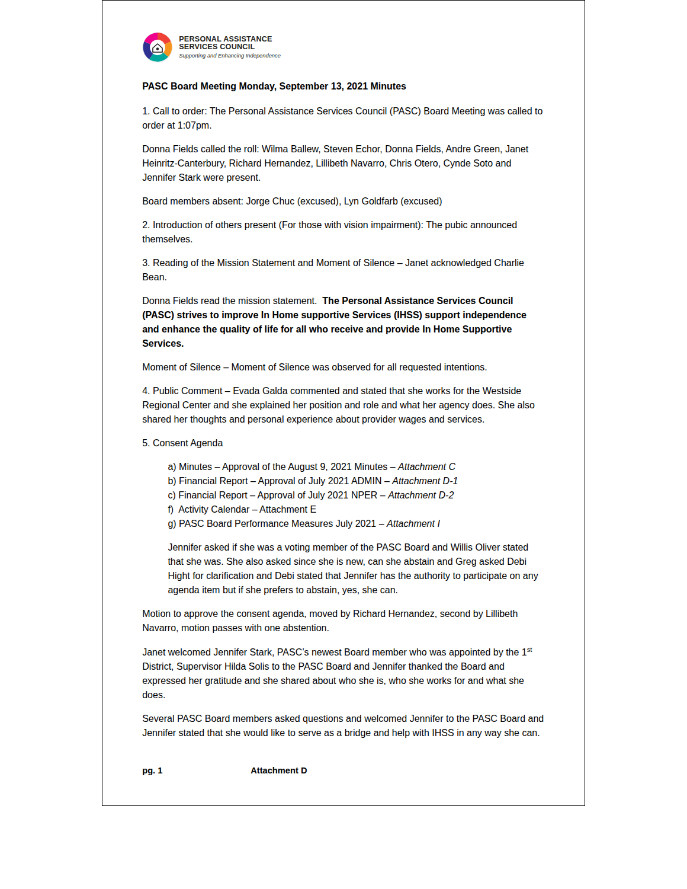PERSONAL ASSISTANCE
SERVICES COUNCIL
Supporting and Enhancing Independence
PASC Board Meeting Monday, September 13, 2021 Minutes
1. Call to order: The Personal Assistance Services Council (PASC) Board Meeting was called to order at 1:07pm.
Donna Fields called the roll: Wilma Ballew, Steven Echor, Donna Fields, Andre Green, Janet Heinritz-Canterbury, Richard Hernandez, Lillibeth Navarro, Chris Otero, Cynde Soto and Jennifer Stark were present.
Board members absent: Jorge Chuc (excused), Lyn Goldfarb (excused)
2. Introduction of others present (For those with vision impairment): The pubic announced themselves.
3. Reading of the Mission Statement and Moment of Silence – Janet acknowledged Charlie Bean.
Donna Fields read the mission statement. The Personal Assistance Services Council (PASC) strives to improve In Home supportive Services (IHSS) support independence and enhance the quality of life for all who receive and provide In Home Supportive Services.
Moment of Silence – Moment of Silence was observed for all requested intentions.
4. Public Comment – Evada Galda commented and stated that she works for the Westside Regional Center and she explained her position and role and what her agency does. She also shared her thoughts and personal experience about provider wages and services.
5. Consent Agenda
a) Minutes – Approval of the August 9, 2021 Minutes – Attachment C
b) Financial Report – Approval of July 2021 ADMIN – Attachment D-1
c) Financial Report – Approval of July 2021 NPER – Attachment D-2
f) Activity Calendar – Attachment E
g) PASC Board Performance Measures July 2021 – Attachment I
Jennifer asked if she was a voting member of the PASC Board and Willis Oliver stated that she was. She also asked since she is new, can she abstain and Greg asked Debi Hight for clarification and Debi stated that Jennifer has the authority to participate on any agenda item but if she prefers to abstain, yes, she can.
Motion to approve the consent agenda, moved by Richard Hernandez, second by Lillibeth Navarro, motion passes with one abstention.
Janet welcomed Jennifer Stark, PASC’s newest Board member who was appointed by the 1st District, Supervisor Hilda Solis to the PASC Board and Jennifer thanked the Board and expressed her gratitude and she shared about who she is, who she works for and what she does.
Several PASC Board members asked questions and welcomed Jennifer to the PASC Board and Jennifer stated that she would like to serve as a bridge and help with IHSS in any way she can.
pg. 1 Attachment D